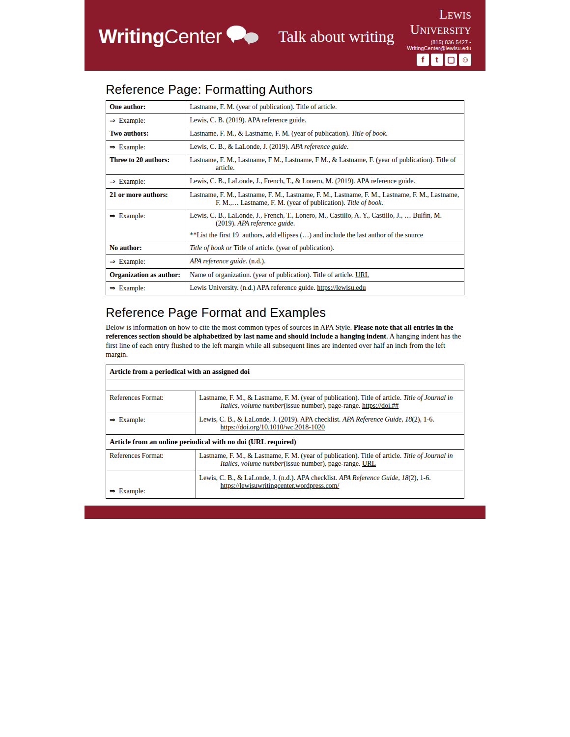Writing Center
Talk about writing
Lewis University
(815) 836-5427 • WritingCenter@lewisu.edu
ft▢☺
Reference Page: Formatting Authors
| One author: | Lastname, F. M. (year of publication). Title of article. |
| ⇒ Example: | Lewis, C. B. (2019). APA reference guide. |
| Two authors: | Lastname, F. M., & Lastname, F. M. (year of publication). Title of book . |
| ⇒ Example: | Lewis, C. B., & LaLonde, J. (2019). APA reference guide . |
| Three to 20 authors: | Lastname, F. M., Lastname, F M., Lastname, F M., & Lastname, F. (year of publication). Title of article. |
| ⇒ Example: | Lewis, C. B., LaLonde, J., French, T., & Lonero, M. (2019). APA reference guide. |
| 21 or more authors: | Lastname, F. M., Lastname, F. M., Lastname, F. M., Lastname, F. M., Lastname, F. M., Lastname, F. M.,… Lastname, F. M. (year of publication). Title of book . |
| ⇒ Example: | Lewis, C. B., LaLonde, J., French, T., Lonero, M., Castillo, A. Y., Castillo, J., … Bulfin, M. (2019). APA reference guide . **List the first 19 authors, add ellipses (…) and include the last author of the source |
| No author: | Title of book or Title of article. (year of publication). |
| ⇒ Example: | APA reference guide . (n.d.). |
| Organization as author: | Name of organization. (year of publication). Title of article. URL |
| ⇒ Example: | Lewis University. (n.d.) APA reference guide. https://lewisu.edu |
Reference Page Format and Examples
Below is information on how to cite the most common types of sources in APA Style. Please note that all entries in the references section should be alphabetized by last name and should include a hanging indent. A hanging indent has the first line of each entry flushed to the left margin while all subsequent lines are indented over half an inch from the left margin.
| Article from a periodical with an assigned doi |
| --- |
| References Format: | Lastname, F. M., & Lastname, F. M. (year of publication). Title of article. Title of Journal in Italics, volume number (issue number), page-range. https://doi.## |
| ⇒ Example: | Lewis, C. B., & LaLonde, J. (2019). APA checklist. APA Reference Guide , 18 (2), 1-6. https://doi.org/10.1010/wc.2018-1020 |
| Article from an online periodical with no doi (URL required) |
| References Format: | Lastname, F. M., & Lastname, F. M. (year of publication). Title of article. Title of Journal in Italics, volume number (issue number), page-range. URL |
| ⇒ Example: | Lewis, C. B., & LaLonde, J. (n.d.). APA checklist. APA Reference Guide , 18 (2), 1-6. https://lewisuwritingcenter.wordpress.com/ |